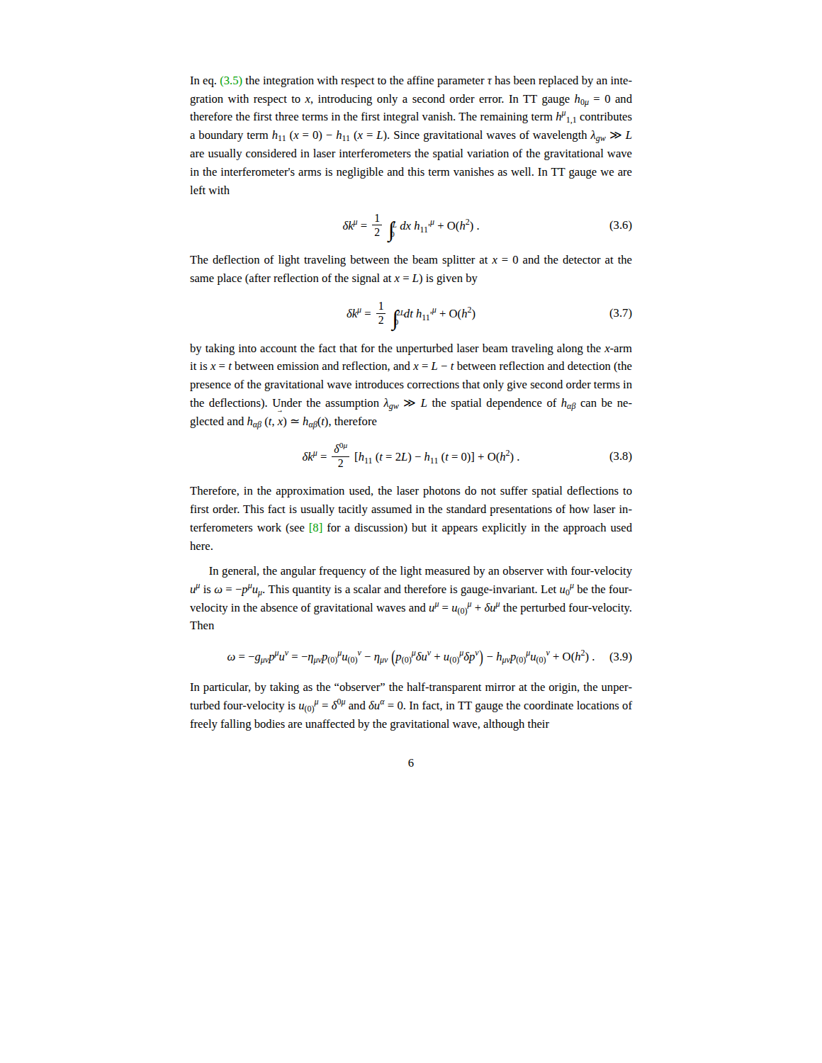In eq. (3.5) the integration with respect to the affine parameter τ has been replaced by an integration with respect to x, introducing only a second order error. In TT gauge h0μ = 0 and therefore the first three terms in the first integral vanish. The remaining term hμ1,1 contributes a boundary term h11 (x = 0) − h11 (x = L). Since gravitational waves of wavelength λgw ≫ L are usually considered in laser interferometers the spatial variation of the gravitational wave in the interferometer's arms is negligible and this term vanishes as well. In TT gauge we are left with
δkμ = 12 ∫L 0 dx h11,μ + O(h2) .
(3.6)
The deflection of light traveling between the beam splitter at x = 0 and the detector at the same place (after reflection of the signal at x = L) is given by
δkμ = 12 ∫2L 0 dt h11,μ + O(h2)
(3.7)
by taking into account the fact that for the unperturbed laser beam traveling along the x-arm it is x = t between emission and reflection, and x = L − t between reflection and detection (the presence of the gravitational wave introduces corrections that only give second order terms in the deflections). Under the assumption λgw ≫ L the spatial dependence of hαβ can be neglected and hαβ (t, x) ≃ hαβ(t), therefore
δkμ = δ0μ 2 [h11 (t = 2L) − h11 (t = 0)] + O(h2) .
(3.8)
Therefore, in the approximation used, the laser photons do not suffer spatial deflections to first order. This fact is usually tacitly assumed in the standard presentations of how laser interferometers work (see [8] for a discussion) but it appears explicitly in the approach used here.
In general, the angular frequency of the light measured by an observer with four-velocity uμ is ω = −pμuμ. This quantity is a scalar and therefore is gauge-invariant. Let u0μ be the four-velocity in the absence of gravitational waves and uμ = u(0)μ + δuμ the perturbed four-velocity. Then
ω = −gμνpμuν = −ημνp(0)μu(0)ν − ημν (p(0)μδuν + u(0)μδpν) − hμνp(0)μu(0)ν + O(h2) .
(3.9)
In particular, by taking as the “observer” the half-transparent mirror at the origin, the unperturbed four-velocity is u(0)μ = δ0μ and δuα = 0. In fact, in TT gauge the coordinate locations of freely falling bodies are unaffected by the gravitational wave, although their
6